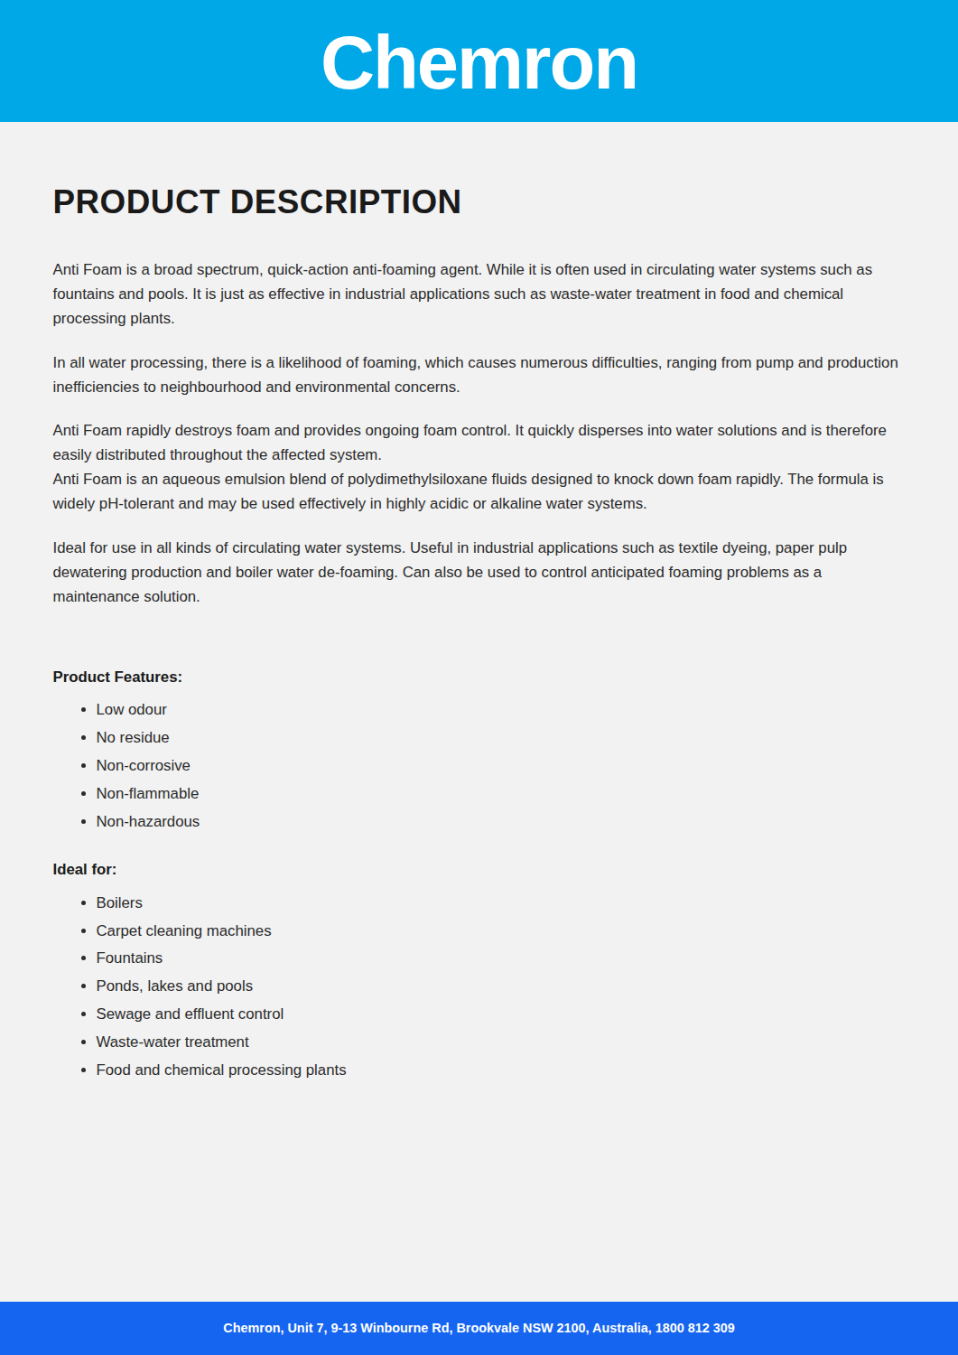Chemron
Product Description
Anti Foam is a broad spectrum, quick-action anti-foaming agent. While it is often used in circulating water systems such as fountains and pools. It is just as effective in industrial applications such as waste-water treatment in food and chemical processing plants.
In all water processing, there is a likelihood of foaming, which causes numerous difficulties, ranging from pump and production inefficiencies to neighbourhood and environmental concerns.
Anti Foam rapidly destroys foam and provides ongoing foam control. It quickly disperses into water solutions and is therefore easily distributed throughout the affected system.
Anti Foam is an aqueous emulsion blend of polydimethylsiloxane fluids designed to knock down foam rapidly. The formula is widely pH-tolerant and may be used effectively in highly acidic or alkaline water systems.
Ideal for use in all kinds of circulating water systems. Useful in industrial applications such as textile dyeing, paper pulp dewatering production and boiler water de-foaming. Can also be used to control anticipated foaming problems as a maintenance solution.
Product Features:
Low odour
No residue
Non-corrosive
Non-flammable
Non-hazardous
Ideal for:
Boilers
Carpet cleaning machines
Fountains
Ponds, lakes and pools
Sewage and effluent control
Waste-water treatment
Food and chemical processing plants
Chemron, Unit 7, 9-13 Winbourne Rd, Brookvale NSW 2100, Australia, 1800 812 309